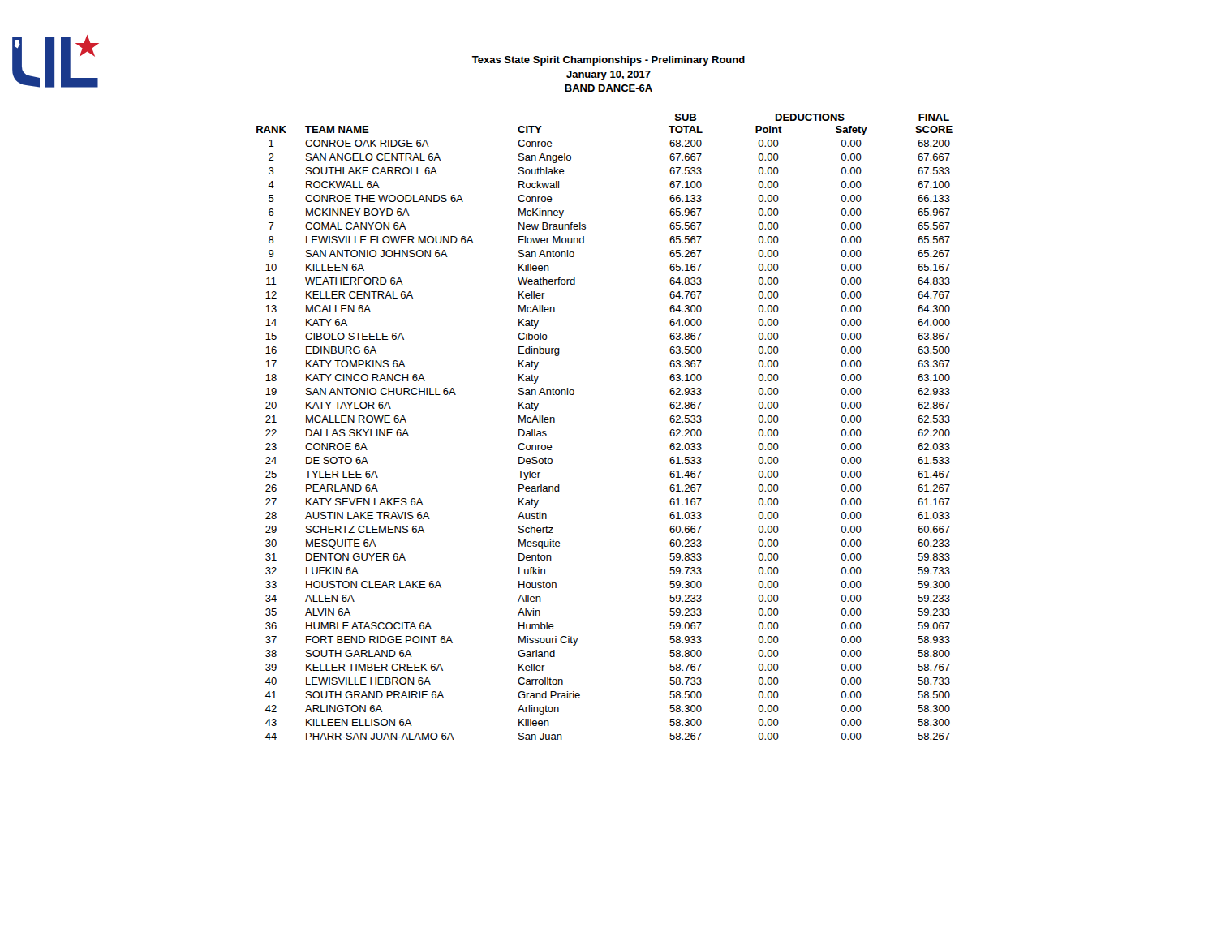Texas State Spirit Championships - Preliminary Round
January 10, 2017
BAND DANCE-6A
| | | | SUB | DEDUCTIONS | FINAL |
| --- | --- | --- | --- | --- | --- |
| RANK | TEAM NAME | CITY | TOTAL | Point | Safety | SCORE |
| 1 | CONROE OAK RIDGE 6A | Conroe | 68.200 | 0.00 | 0.00 | 68.200 |
| 2 | SAN ANGELO CENTRAL 6A | San Angelo | 67.667 | 0.00 | 0.00 | 67.667 |
| 3 | SOUTHLAKE CARROLL 6A | Southlake | 67.533 | 0.00 | 0.00 | 67.533 |
| 4 | ROCKWALL 6A | Rockwall | 67.100 | 0.00 | 0.00 | 67.100 |
| 5 | CONROE THE WOODLANDS 6A | Conroe | 66.133 | 0.00 | 0.00 | 66.133 |
| 6 | MCKINNEY BOYD 6A | McKinney | 65.967 | 0.00 | 0.00 | 65.967 |
| 7 | COMAL CANYON 6A | New Braunfels | 65.567 | 0.00 | 0.00 | 65.567 |
| 8 | LEWISVILLE FLOWER MOUND 6A | Flower Mound | 65.567 | 0.00 | 0.00 | 65.567 |
| 9 | SAN ANTONIO JOHNSON 6A | San Antonio | 65.267 | 0.00 | 0.00 | 65.267 |
| 10 | KILLEEN 6A | Killeen | 65.167 | 0.00 | 0.00 | 65.167 |
| 11 | WEATHERFORD 6A | Weatherford | 64.833 | 0.00 | 0.00 | 64.833 |
| 12 | KELLER CENTRAL 6A | Keller | 64.767 | 0.00 | 0.00 | 64.767 |
| 13 | MCALLEN 6A | McAllen | 64.300 | 0.00 | 0.00 | 64.300 |
| 14 | KATY 6A | Katy | 64.000 | 0.00 | 0.00 | 64.000 |
| 15 | CIBOLO STEELE 6A | Cibolo | 63.867 | 0.00 | 0.00 | 63.867 |
| 16 | EDINBURG 6A | Edinburg | 63.500 | 0.00 | 0.00 | 63.500 |
| 17 | KATY TOMPKINS 6A | Katy | 63.367 | 0.00 | 0.00 | 63.367 |
| 18 | KATY CINCO RANCH 6A | Katy | 63.100 | 0.00 | 0.00 | 63.100 |
| 19 | SAN ANTONIO CHURCHILL 6A | San Antonio | 62.933 | 0.00 | 0.00 | 62.933 |
| 20 | KATY TAYLOR 6A | Katy | 62.867 | 0.00 | 0.00 | 62.867 |
| 21 | MCALLEN ROWE 6A | McAllen | 62.533 | 0.00 | 0.00 | 62.533 |
| 22 | DALLAS SKYLINE 6A | Dallas | 62.200 | 0.00 | 0.00 | 62.200 |
| 23 | CONROE 6A | Conroe | 62.033 | 0.00 | 0.00 | 62.033 |
| 24 | DE SOTO 6A | DeSoto | 61.533 | 0.00 | 0.00 | 61.533 |
| 25 | TYLER LEE 6A | Tyler | 61.467 | 0.00 | 0.00 | 61.467 |
| 26 | PEARLAND 6A | Pearland | 61.267 | 0.00 | 0.00 | 61.267 |
| 27 | KATY SEVEN LAKES 6A | Katy | 61.167 | 0.00 | 0.00 | 61.167 |
| 28 | AUSTIN LAKE TRAVIS 6A | Austin | 61.033 | 0.00 | 0.00 | 61.033 |
| 29 | SCHERTZ CLEMENS 6A | Schertz | 60.667 | 0.00 | 0.00 | 60.667 |
| 30 | MESQUITE 6A | Mesquite | 60.233 | 0.00 | 0.00 | 60.233 |
| 31 | DENTON GUYER 6A | Denton | 59.833 | 0.00 | 0.00 | 59.833 |
| 32 | LUFKIN 6A | Lufkin | 59.733 | 0.00 | 0.00 | 59.733 |
| 33 | HOUSTON CLEAR LAKE 6A | Houston | 59.300 | 0.00 | 0.00 | 59.300 |
| 34 | ALLEN 6A | Allen | 59.233 | 0.00 | 0.00 | 59.233 |
| 35 | ALVIN 6A | Alvin | 59.233 | 0.00 | 0.00 | 59.233 |
| 36 | HUMBLE ATASCOCITA 6A | Humble | 59.067 | 0.00 | 0.00 | 59.067 |
| 37 | FORT BEND RIDGE POINT 6A | Missouri City | 58.933 | 0.00 | 0.00 | 58.933 |
| 38 | SOUTH GARLAND 6A | Garland | 58.800 | 0.00 | 0.00 | 58.800 |
| 39 | KELLER TIMBER CREEK 6A | Keller | 58.767 | 0.00 | 0.00 | 58.767 |
| 40 | LEWISVILLE HEBRON 6A | Carrollton | 58.733 | 0.00 | 0.00 | 58.733 |
| 41 | SOUTH GRAND PRAIRIE 6A | Grand Prairie | 58.500 | 0.00 | 0.00 | 58.500 |
| 42 | ARLINGTON 6A | Arlington | 58.300 | 0.00 | 0.00 | 58.300 |
| 43 | KILLEEN ELLISON 6A | Killeen | 58.300 | 0.00 | 0.00 | 58.300 |
| 44 | PHARR-SAN JUAN-ALAMO 6A | San Juan | 58.267 | 0.00 | 0.00 | 58.267 |